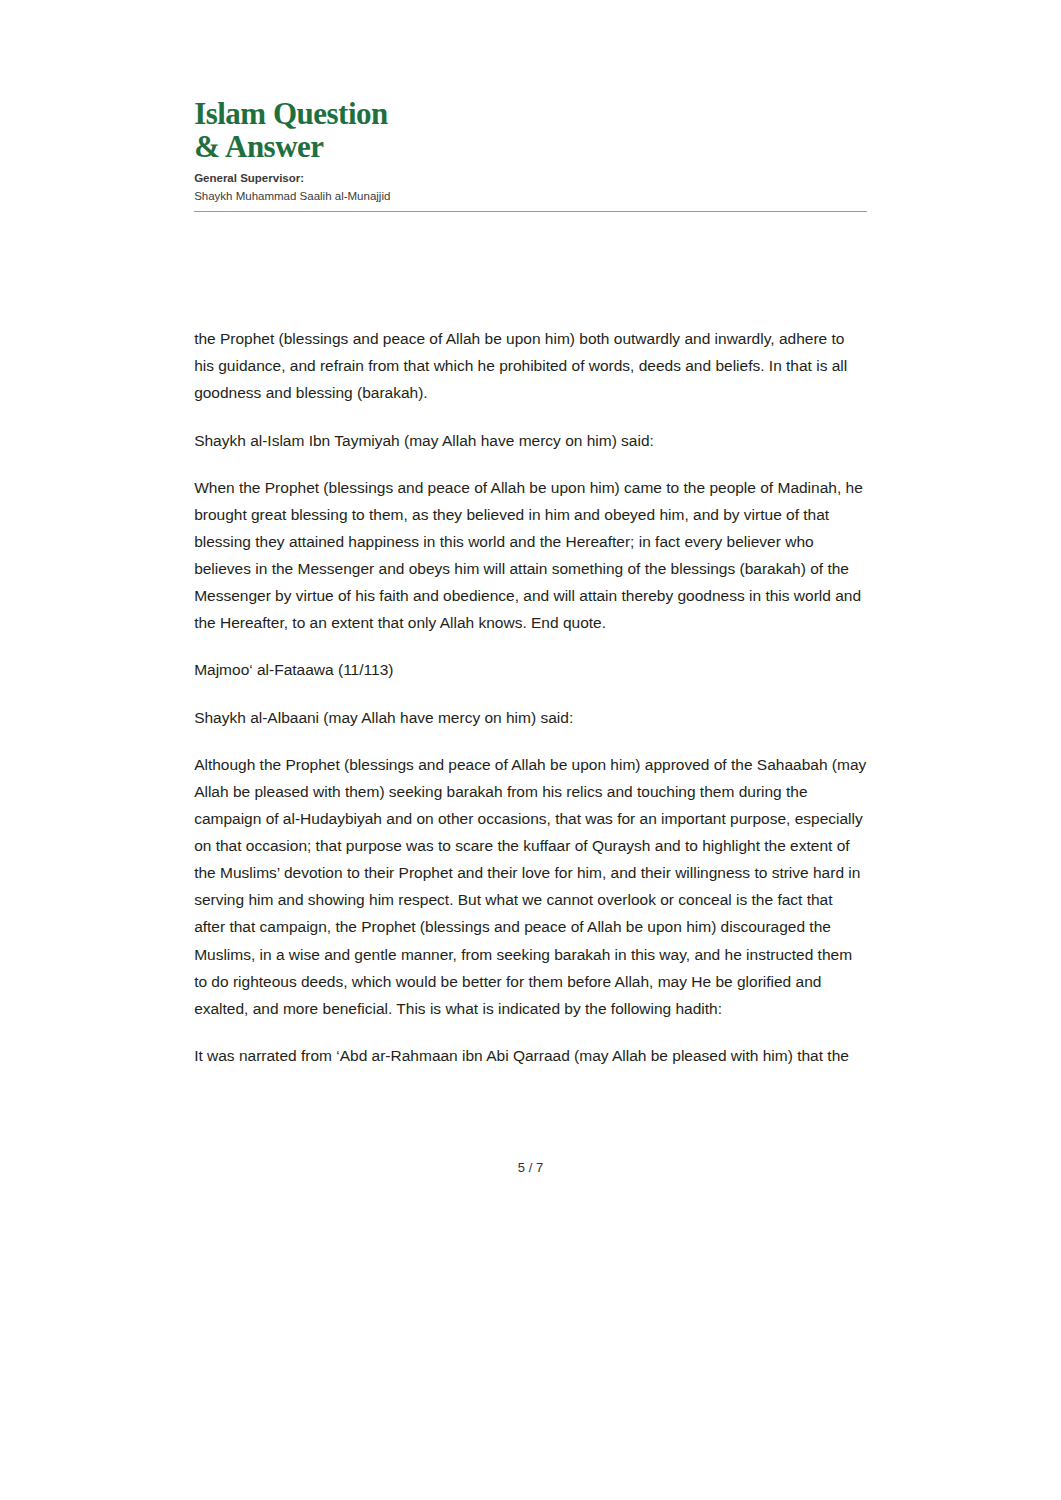Islam Question
& Answer
General Supervisor:
Shaykh Muhammad Saalih al-Munajjid
the Prophet (blessings and peace of Allah be upon him) both outwardly and inwardly, adhere to his guidance, and refrain from that which he prohibited of words, deeds and beliefs. In that is all goodness and blessing (barakah).
Shaykh al-Islam Ibn Taymiyah (may Allah have mercy on him) said:
When the Prophet (blessings and peace of Allah be upon him) came to the people of Madinah, he brought great blessing to them, as they believed in him and obeyed him, and by virtue of that blessing they attained happiness in this world and the Hereafter; in fact every believer who believes in the Messenger and obeys him will attain something of the blessings (barakah) of the Messenger by virtue of his faith and obedience, and will attain thereby goodness in this world and the Hereafter, to an extent that only Allah knows. End quote.
Majmoo‘ al-Fataawa (11/113)
Shaykh al-Albaani (may Allah have mercy on him) said:
Although the Prophet (blessings and peace of Allah be upon him) approved of the Sahaabah (may Allah be pleased with them) seeking barakah from his relics and touching them during the campaign of al-Hudaybiyah and on other occasions, that was for an important purpose, especially on that occasion; that purpose was to scare the kuffaar of Quraysh and to highlight the extent of the Muslims’ devotion to their Prophet and their love for him, and their willingness to strive hard in serving him and showing him respect. But what we cannot overlook or conceal is the fact that after that campaign, the Prophet (blessings and peace of Allah be upon him) discouraged the Muslims, in a wise and gentle manner, from seeking barakah in this way, and he instructed them to do righteous deeds, which would be better for them before Allah, may He be glorified and exalted, and more beneficial. This is what is indicated by the following hadith:
It was narrated from ‘Abd ar-Rahmaan ibn Abi Qarraad (may Allah be pleased with him) that the
5 / 7